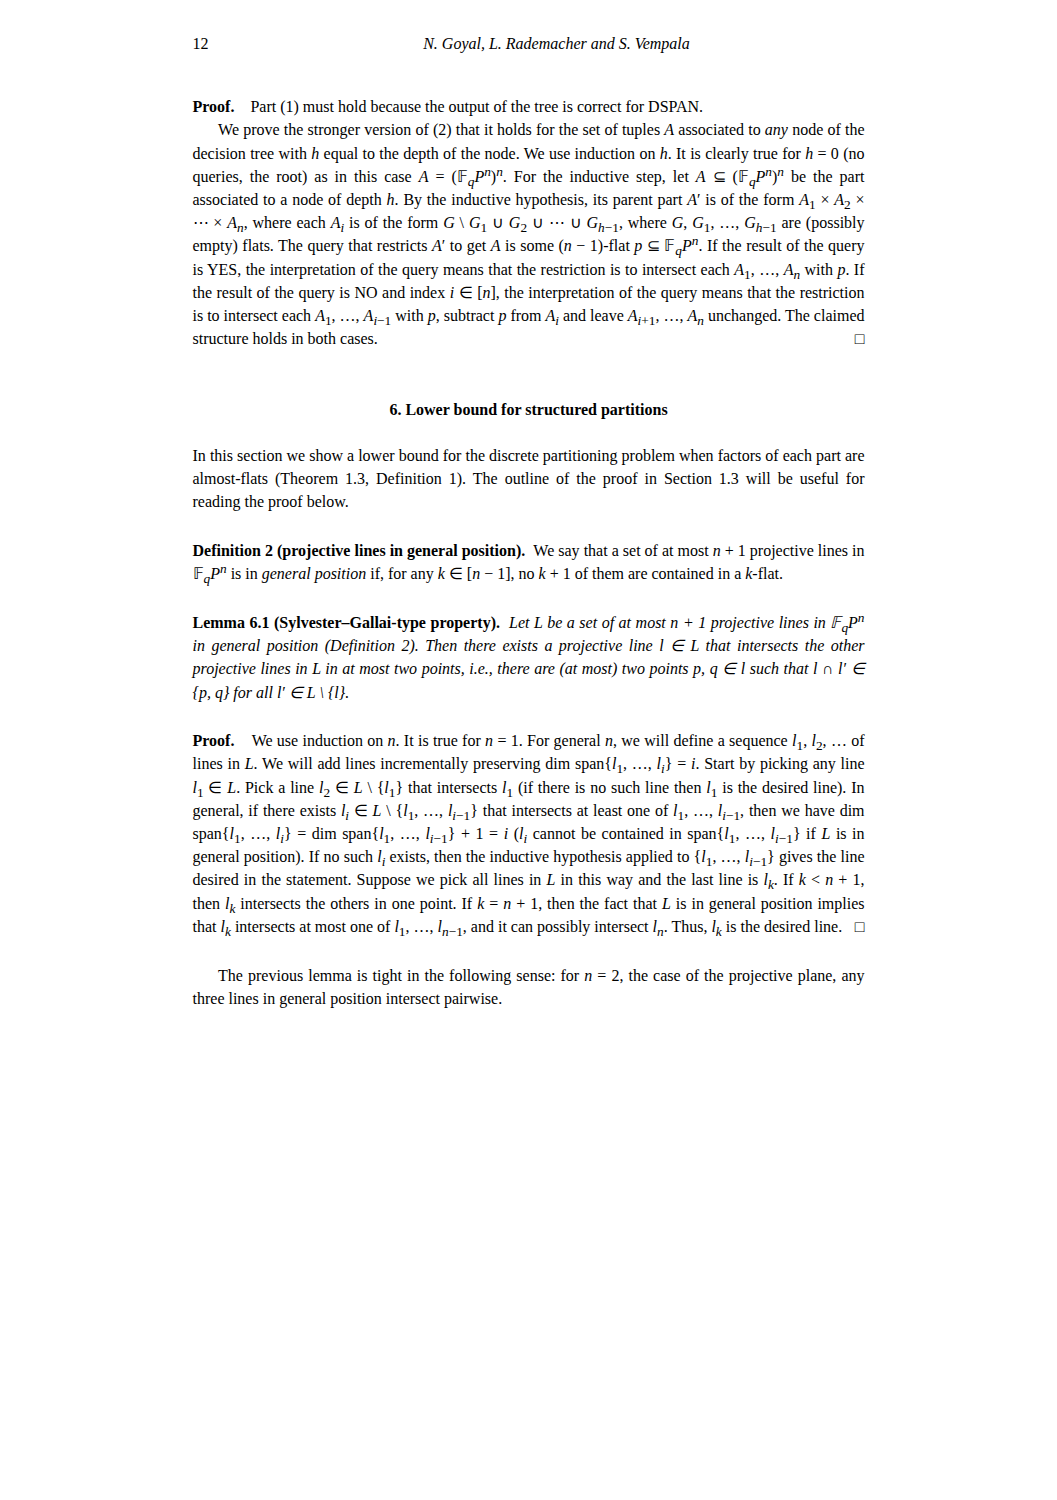12 N. Goyal, L. Rademacher and S. Vempala
Proof. Part (1) must hold because the output of the tree is correct for DSPAN.
We prove the stronger version of (2) that it holds for the set of tuples A associated to any node of the decision tree with h equal to the depth of the node. We use induction on h. It is clearly true for h = 0 (no queries, the root) as in this case A = (𝔽qPn)n. For the inductive step, let A ⊆ (𝔽qPn)n be the part associated to a node of depth h. By the inductive hypothesis, its parent part A′ is of the form A1 × A2 × ⋯ × An, where each Ai is of the form G \ G1 ∪ G2 ∪ ⋯ ∪ Gh−1, where G, G1, …, Gh−1 are (possibly empty) flats. The query that restricts A′ to get A is some (n − 1)-flat p ⊆ 𝔽qPn. If the result of the query is YES, the interpretation of the query means that the restriction is to intersect each A1, …, An with p. If the result of the query is NO and index i ∈ [n], the interpretation of the query means that the restriction is to intersect each A1, …, Ai−1 with p, subtract p from Ai and leave Ai+1, …, An unchanged. The claimed structure holds in both cases.□
6. Lower bound for structured partitions
In this section we show a lower bound for the discrete partitioning problem when factors of each part are almost-flats (Theorem 1.3, Definition 1). The outline of the proof in Section 1.3 will be useful for reading the proof below.
Definition 2 (projective lines in general position). We say that a set of at most n + 1 projective lines in 𝔽qPn is in general position if, for any k ∈ [n − 1], no k + 1 of them are contained in a k-flat.
Lemma 6.1 (Sylvester–Gallai-type property). Let L be a set of at most n + 1 projective lines in 𝔽qPn in general position (Definition 2). Then there exists a projective line l ∈ L that intersects the other projective lines in L in at most two points, i.e., there are (at most) two points p, q ∈ l such that l ∩ l′ ∈ {p, q} for all l′ ∈ L \ {l}.
Proof. We use induction on n. It is true for n = 1. For general n, we will define a sequence l1, l2, … of lines in L. We will add lines incrementally preserving dim span{l1, …, li} = i. Start by picking any line l1 ∈ L. Pick a line l2 ∈ L \ {l1} that intersects l1 (if there is no such line then l1 is the desired line). In general, if there exists li ∈ L \ {l1, …, li−1} that intersects at least one of l1, …, li−1, then we have dim span{l1, …, li} = dim span{l1, …, li−1} + 1 = i (li cannot be contained in span{l1, …, li−1} if L is in general position). If no such li exists, then the inductive hypothesis applied to {l1, …, li−1} gives the line desired in the statement. Suppose we pick all lines in L in this way and the last line is lk. If k < n + 1, then lk intersects the others in one point. If k = n + 1, then the fact that L is in general position implies that lk intersects at most one of l1, …, ln−1, and it can possibly intersect ln. Thus, lk is the desired line.□
The previous lemma is tight in the following sense: for n = 2, the case of the projective plane, any three lines in general position intersect pairwise.